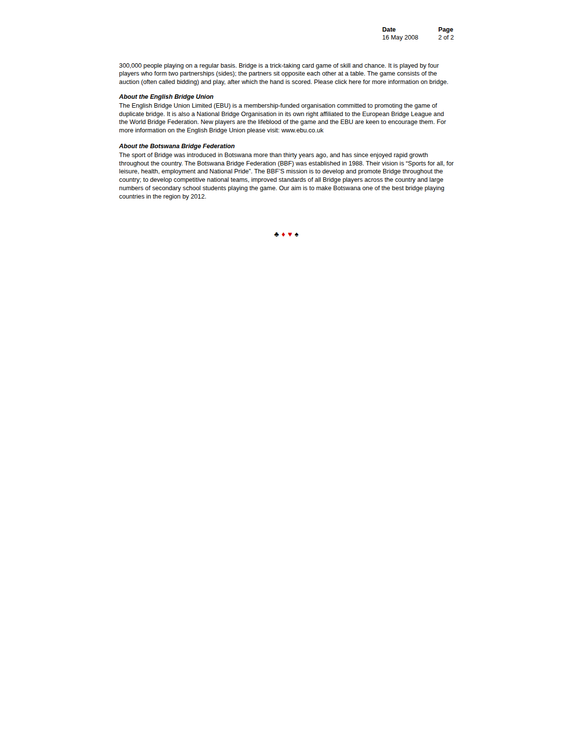| Date | Page |
| --- | --- |
| 16 May 2008 | 2 of 2 |
300,000 people playing on a regular basis. Bridge is a trick-taking card game of skill and chance. It is played by four players who form two partnerships (sides); the partners sit opposite each other at a table. The game consists of the auction (often called bidding) and play, after which the hand is scored. Please click here for more information on bridge.
About the English Bridge Union
The English Bridge Union Limited (EBU) is a membership-funded organisation committed to promoting the game of duplicate bridge. It is also a National Bridge Organisation in its own right affiliated to the European Bridge League and the World Bridge Federation. New players are the lifeblood of the game and the EBU are keen to encourage them. For more information on the English Bridge Union please visit: www.ebu.co.uk
About the Botswana Bridge Federation
The sport of Bridge was introduced in Botswana more than thirty years ago, and has since enjoyed rapid growth throughout the country. The Botswana Bridge Federation (BBF) was established in 1988. Their vision is “Sports for all, for leisure, health, employment and National Pride”. The BBF’S mission is to develop and promote Bridge throughout the country; to develop competitive national teams, improved standards of all Bridge players across the country and large numbers of secondary school students playing the game. Our aim is to make Botswana one of the best bridge playing countries in the region by 2012.
♣ ♦ ♥ ♠